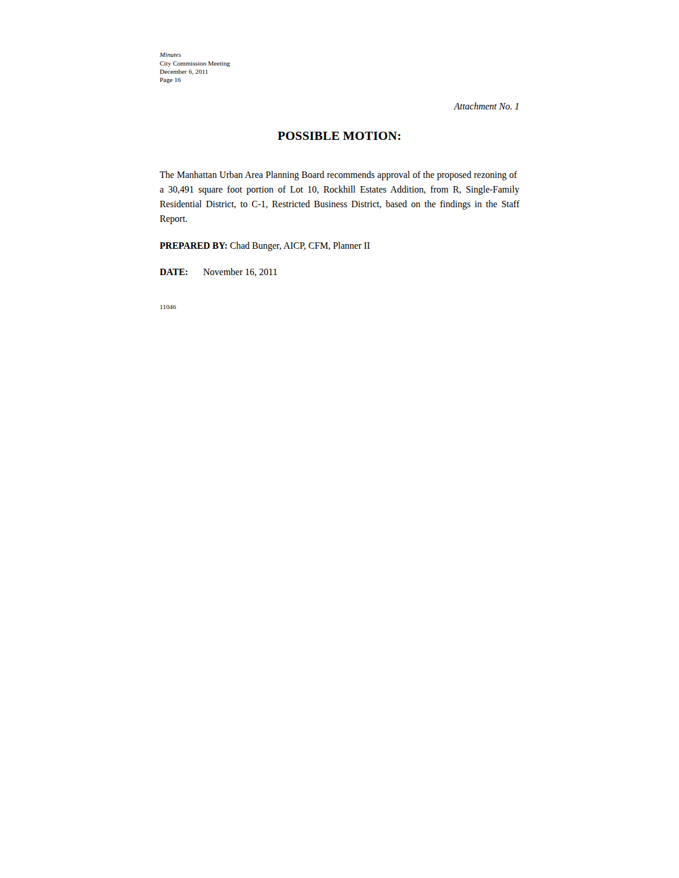Minutes
City Commission Meeting
December 6, 2011
Page 16
Attachment No. 1
POSSIBLE MOTION:
The Manhattan Urban Area Planning Board recommends approval of the proposed rezoning of a 30,491 square foot portion of Lot 10, Rockhill Estates Addition, from R, Single-Family Residential District, to C-1, Restricted Business District, based on the findings in the Staff Report.
PREPARED BY: Chad Bunger, AICP, CFM, Planner II
DATE: November 16, 2011
11046